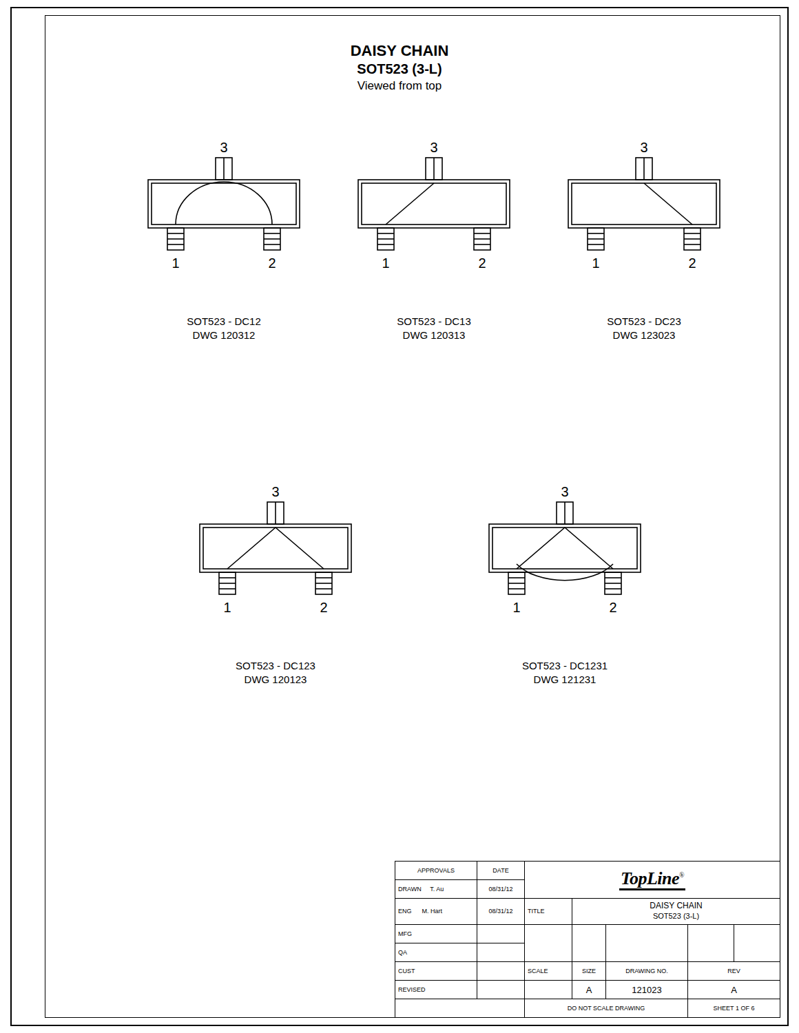DAISY CHAIN
SOT523 (3-L)
Viewed from top
3 1 2
SOT523 - DC12
DWG 120312
3 1 2
SOT523 - DC13
DWG 120313
3 1 2
SOT523 - DC23
DWG 123023
3 1 2
SOT523 - DC123
DWG 120123
3 1 2
SOT523 - DC1231
DWG 121231
| APPROVALS | DATE | TopLine ® |
| DRAWN T. Au | 08/31/12 |
| ENG M. Hart | 08/31/12 | TITLE | DAISY CHAIN SOT523 (3-L) |
| MFG | | | | | | |
| QA | |
| CUST | | SCALE | SIZE | DRAWING NO. | REV |
| REVISED | | | A | 121023 | A |
| | DO NOT SCALE DRAWING | SHEET 1 OF 6 |